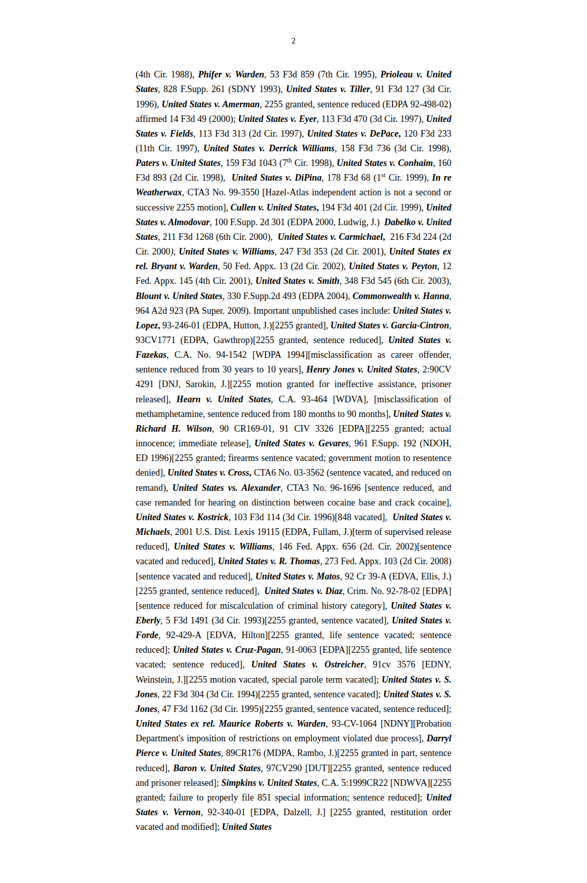2
(4th Cir. 1988), Phifer v. Warden, 53 F3d 859 (7th Cir. 1995), Prioleau v. United States, 828 F.Supp. 261 (SDNY 1993), United States v. Tiller, 91 F3d 127 (3d Cir. 1996), United States v. Amerman, 2255 granted, sentence reduced (EDPA 92-498-02) affirmed 14 F3d 49 (2000); United States v. Eyer, 113 F3d 470 (3d Cir. 1997), United States v. Fields, 113 F3d 313 (2d Cir. 1997), United States v. DePace, 120 F3d 233 (11th Cir. 1997), United States v. Derrick Williams, 158 F3d 736 (3d Cir. 1998), Paters v. United States, 159 F3d 1043 (7th Cir. 1998), United States v. Conhaim, 160 F3d 893 (2d Cir. 1998), United States v. DiPina, 178 F3d 68 (1st Cir. 1999), In re Weatherwax, CTA3 No. 99-3550 [Hazel-Atlas independent action is not a second or successive 2255 motion], Cullen v. United States, 194 F3d 401 (2d Cir. 1999), United States v. Almodovar, 100 F.Supp. 2d 301 (EDPA 2000, Ludwig, J.) Dabelko v. United States, 211 F3d 1268 (6th Cir. 2000), United States v. Carmichael, 216 F3d 224 (2d Cir. 2000), United States v. Williams, 247 F3d 353 (2d Cir. 2001), United States ex rel. Bryant v. Warden, 50 Fed. Appx. 13 (2d Cir. 2002), United States v. Peyton, 12 Fed. Appx. 145 (4th Cir. 2001), United States v. Smith, 348 F3d 545 (6th Cir. 2003), Blount v. United States, 330 F.Supp.2d 493 (EDPA 2004), Commonwealth v. Hanna, 964 A2d 923 (PA Super. 2009). Important unpublished cases include: United States v. Lopez, 93-246-01 (EDPA, Hutton, J.)[2255 granted], United States v. Garcia-Cintron, 93CV1771 (EDPA, Gawthrop)[2255 granted, sentence reduced], United States v. Fazekas, C.A. No. 94-1542 [WDPA 1994][misclassification as career offender, sentence reduced from 30 years to 10 years], Henry Jones v. United States, 2:90CV 4291 [DNJ, Sarokin, J.][2255 motion granted for ineffective assistance, prisoner released], Hearn v. United States, C.A. 93-464 [WDVA], [misclassification of methamphetamine, sentence reduced from 180 months to 90 months], United States v. Richard H. Wilson, 90 CR169-01, 91 CIV 3326 [EDPA][2255 granted; actual innocence; immediate release], United States v. Gevares, 961 F.Supp. 192 (NDOH, ED 1996)[2255 granted; firearms sentence vacated; government motion to resentence denied], United States v. Cross, CTA6 No. 03-3562 (sentence vacated, and reduced on remand), United States vs. Alexander, CTA3 No. 96-1696 [sentence reduced, and case remanded for hearing on distinction between cocaine base and crack cocaine], United States v. Kostrick, 103 F3d 114 (3d Cir. 1996)[848 vacated], United States v. Michaels, 2001 U.S. Dist. Lexis 19115 (EDPA, Fullam, J.)[term of supervised release reduced], United States v. Williams, 146 Fed. Appx. 656 (2d. Cir. 2002)[sentence vacated and reduced], United States v. R. Thomas, 273 Fed. Appx. 103 (2d Cir. 2008)[sentence vacated and reduced], United States v. Matos, 92 Cr 39-A (EDVA, Ellis, J.)[2255 granted, sentence reduced], United States v. Diaz, Crim. No. 92-78-02 [EDPA][sentence reduced for miscalculation of criminal history category], United States v. Eberly, 5 F3d 1491 (3d Cir. 1993)[2255 granted, sentence vacated], United States v. Forde, 92-429-A [EDVA, Hilton][2255 granted, life sentence vacated; sentence reduced]; United States v. Cruz-Pagan, 91-0063 [EDPA][2255 granted, life sentence vacated; sentence reduced], United States v. Ostreicher, 91cv 3576 [EDNY, Weinstein, J.][2255 motion vacated, special parole term vacated]; United States v. S. Jones, 22 F3d 304 (3d Cir. 1994)[2255 granted, sentence vacated]; United States v. S. Jones, 47 F3d 1162 (3d Cir. 1995)[2255 granted, sentence vacated, sentence reduced]; United States ex rel. Maurice Roberts v. Warden, 93-CV-1064 [NDNY][Probation Department's imposition of restrictions on employment violated due process], Darryl Pierce v. United States, 89CR176 (MDPA, Rambo, J.)[2255 granted in part, sentence reduced], Baron v. United States, 97CV290 [DUT][2255 granted, sentence reduced and prisoner released]; Simpkins v. United States, C.A. 5:1999CR22 [NDWVA][2255 granted; failure to properly file 851 special information; sentence reduced]; United States v. Vernon, 92-340-01 [EDPA, Dalzell, J.] [2255 granted, restitution order vacated and modified]; United States